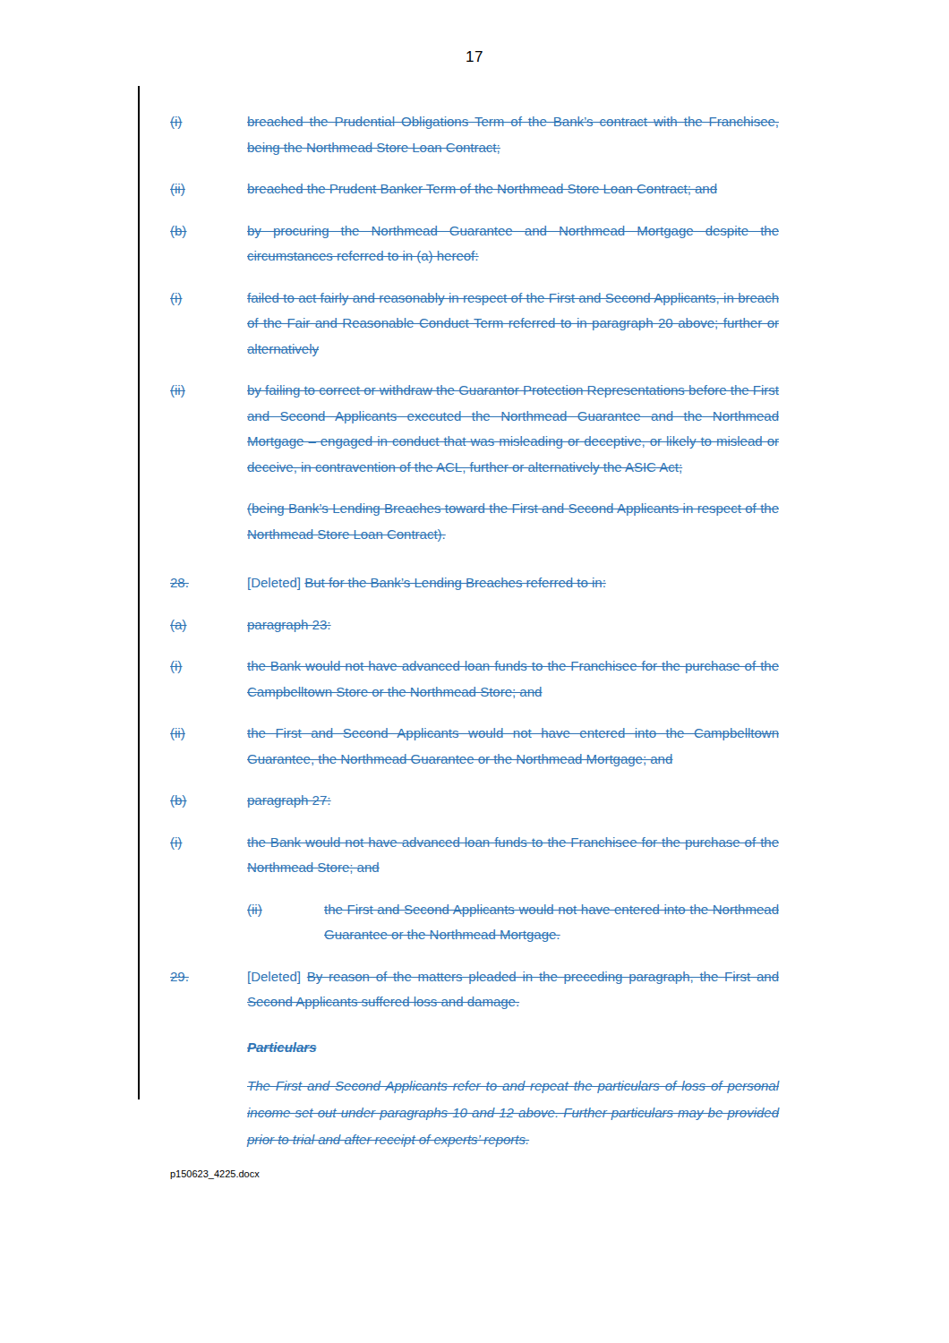17
(i)
breached the Prudential Obligations Term of the Bank’s contract with the Franchisee, being the Northmead Store Loan Contract;
(ii)
breached the Prudent Banker Term of the Northmead Store Loan Contract; and
(b)
by procuring the Northmead Guarantee and Northmead Mortgage despite the circumstances referred to in (a) hereof:
(i)
failed to act fairly and reasonably in respect of the First and Second Applicants, in breach of the Fair and Reasonable Conduct Term referred to in paragraph 20 above; further or alternatively
(ii)
by failing to correct or withdraw the Guarantor Protection Representations before the First and Second Applicants executed the Northmead Guarantee and the Northmead Mortgage – engaged in conduct that was misleading or deceptive, or likely to mislead or deceive, in contravention of the ACL, further or alternatively the ASIC Act;
(being Bank’s Lending Breaches toward the First and Second Applicants in respect of the Northmead Store Loan Contract).
28.
[Deleted] But for the Bank’s Lending Breaches referred to in:
(a)
paragraph 23:
(i)
the Bank would not have advanced loan funds to the Franchisee for the purchase of the Campbelltown Store or the Northmead Store; and
(ii)
the First and Second Applicants would not have entered into the Campbelltown Guarantee, the Northmead Guarantee or the Northmead Mortgage; and
(b)
paragraph 27:
(i)
the Bank would not have advanced loan funds to the Franchisee for the purchase of the Northmead Store; and
(ii)
the First and Second Applicants would not have entered into the Northmead Guarantee or the Northmead Mortgage.
29.
[Deleted] By reason of the matters pleaded in the preceding paragraph, the First and Second Applicants suffered loss and damage.
Particulars
The First and Second Applicants refer to and repeat the particulars of loss of personal income set out under paragraphs 10 and 12 above. Further particulars may be provided prior to trial and after receipt of experts’ reports.
p150623_4225.docx